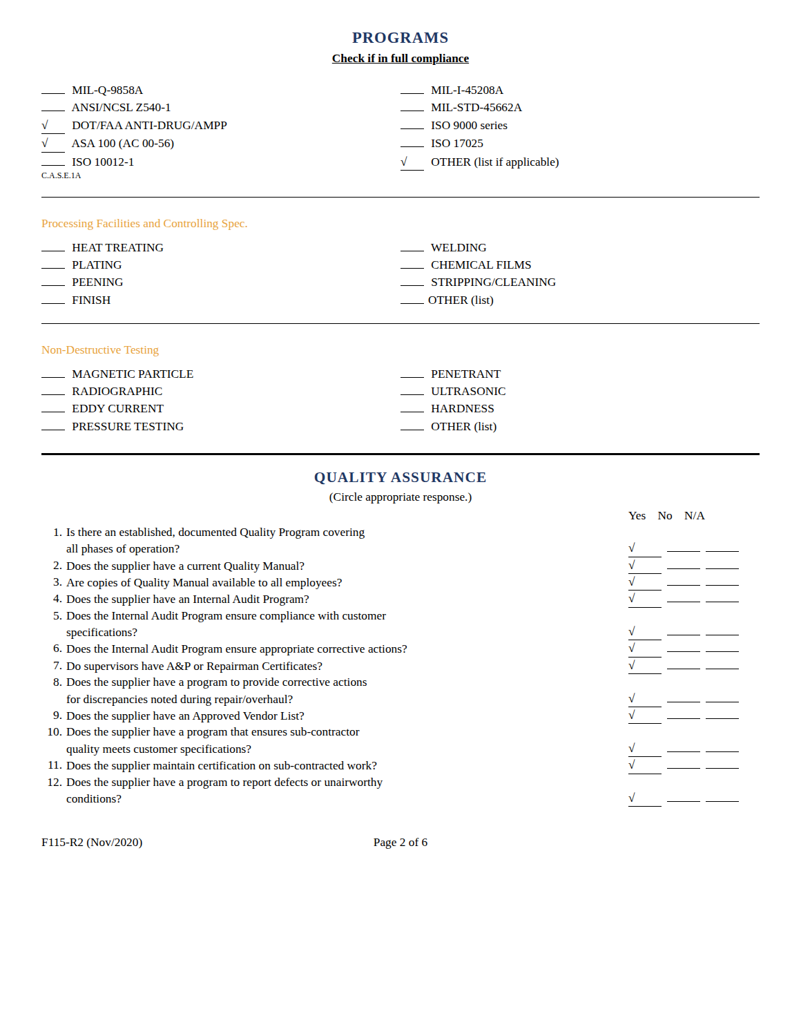PROGRAMS
Check if in full compliance
| MIL-Q-9858A | MIL-I-45208A |
| ANSI/NCSL Z540-1 | MIL-STD-45662A |
| √ DOT/FAA ANTI-DRUG/AMPP | ISO 9000 series |
| √ ASA 100 (AC 00-56) | ISO 17025 |
| ISO 10012-1 | √ OTHER (list if applicable) |
C.A.S.E.1A
Processing Facilities and Controlling Spec.
| HEAT TREATING | WELDING |
| PLATING | CHEMICAL FILMS |
| PEENING | STRIPPING/CLEANING |
| FINISH | OTHER (list) |
Non-Destructive Testing
| MAGNETIC PARTICLE | PENETRANT |
| RADIOGRAPHIC | ULTRASONIC |
| EDDY CURRENT | HARDNESS |
| PRESSURE TESTING | OTHER (list) |
QUALITY ASSURANCE
(Circle appropriate response.)
| | | Yes No N/A |
| 1. | Is there an established, documented Quality Program covering | |
| | all phases of operation? | √ |
| 2. | Does the supplier have a current Quality Manual? | √ |
| 3. | Are copies of Quality Manual available to all employees? | √ |
| 4. | Does the supplier have an Internal Audit Program? | √ |
| 5. | Does the Internal Audit Program ensure compliance with customer | |
| | specifications? | √ |
| 6. | Does the Internal Audit Program ensure appropriate corrective actions? | √ |
| 7. | Do supervisors have A&P or Repairman Certificates? | √ |
| 8. | Does the supplier have a program to provide corrective actions | |
| | for discrepancies noted during repair/overhaul? | √ |
| 9. | Does the supplier have an Approved Vendor List? | √ |
| 10. | Does the supplier have a program that ensures sub-contractor | |
| | quality meets customer specifications? | √ |
| 11. | Does the supplier maintain certification on sub-contracted work? | √ |
| 12. | Does the supplier have a program to report defects or unairworthy | |
| | conditions? | √ |
F115-R2 (Nov/2020)
Page 2 of 6